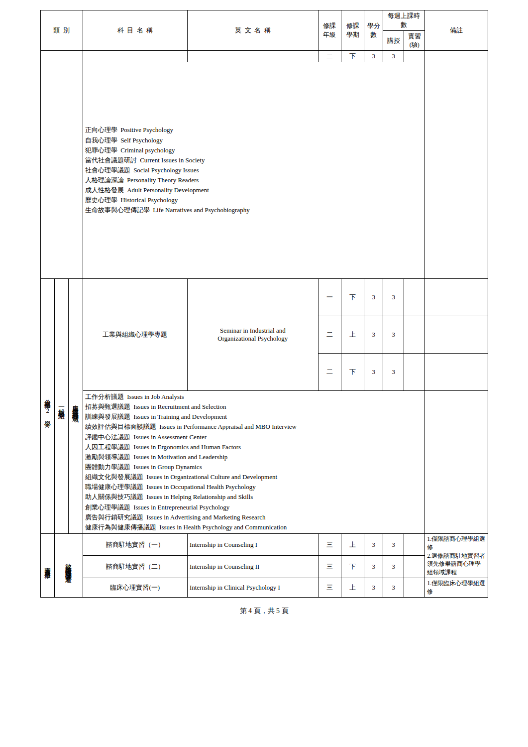| 類 別 | 科 目 名 稱 | 英 文 名 稱 | 修課 年級 | 修課 學期 | 學分 數 | 每週上課時數 | 備註 |
| 講授 | 實習 (驗) |
| | | | 二 | 下 | 3 | 3 | | |
| | 正向心理學 Positive Psychology 自我心理學 Self Psychology 犯罪心理學 Criminal psychology 當代社會議題研討 Current Issues in Society 社會心理學議題 Social Psychology Issues 人格理論深論 Personality Theory Readers 成人性格發展 Adult Personality Development 歷史心理學 Historical Psychology 生命故事與心理傳記學 Life Narratives and Psychobiography | |
| 分組選修12學分 | 一般心理學組 | 應用社會與工商心理學領域 | 工業與組織心理學專題 | Seminar in Industrial and Organizational Psychology | 一 | 下 | 3 | 3 | | |
| 二 | 上 | 3 | 3 | | |
| 二 | 下 | 3 | 3 | | |
| 工作分析議題 Issues in Job Analysis 招募與甄選議題 Issues in Recruitment and Selection 訓練與發展議題 Issues in Training and Development 績效評估與目標面談議題 Issues in Performance Appraisal and MBO Interview 評鑑中心法議題 Issues in Assessment Center 人因工程學議題 Issues in Ergonomics and Human Factors 激勵與領導議題 Issues in Motivation and Leadership 團體動力學議題 Issues in Group Dynamics 組織文化與發展議題 Issues in Organizational Culture and Development 職場健康心理學議題 Issues in Occupational Health Psychology 助人關係與技巧議題 Issues in Helping Relationship and Skills 創業心理學議題 Issues in Entrepreneurial Psychology 廣告與行銷研究議題 Issues in Advertising and Marketing Research 健康行為與健康傳播議題 Issues in Health Psychology and Communication | |
| 實習實務選修 | 欲報考諮商與臨床心理師者必選 | 諮商駐地實習（一） | Internship in Counseling I | 三 | 上 | 3 | 3 | | 1.僅限諮商心理學組選修 2.選修諮商駐地實習者須先修畢諮商心理學組領域課程 |
| 諮商駐地實習（二） | Internship in Counseling II | 三 | 下 | 3 | 3 | |
| 臨床心理實習(一) | Internship in Clinical Psychology I | 三 | 上 | 3 | 3 | | 1.僅限臨床心理學組選修 |
第 4 頁，共 5 頁